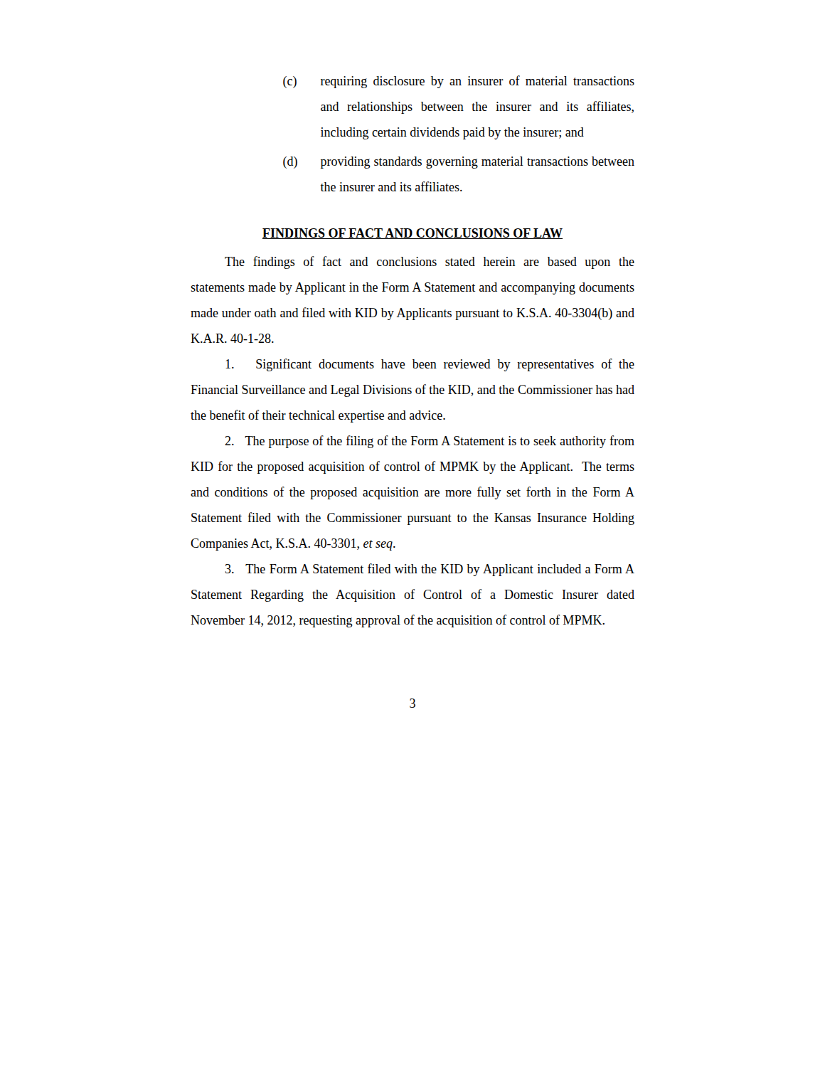(c) requiring disclosure by an insurer of material transactions and relationships between the insurer and its affiliates, including certain dividends paid by the insurer; and
(d) providing standards governing material transactions between the insurer and its affiliates.
FINDINGS OF FACT AND CONCLUSIONS OF LAW
The findings of fact and conclusions stated herein are based upon the statements made by Applicant in the Form A Statement and accompanying documents made under oath and filed with KID by Applicants pursuant to K.S.A. 40-3304(b) and K.A.R. 40-1-28.
1. Significant documents have been reviewed by representatives of the Financial Surveillance and Legal Divisions of the KID, and the Commissioner has had the benefit of their technical expertise and advice.
2. The purpose of the filing of the Form A Statement is to seek authority from KID for the proposed acquisition of control of MPMK by the Applicant. The terms and conditions of the proposed acquisition are more fully set forth in the Form A Statement filed with the Commissioner pursuant to the Kansas Insurance Holding Companies Act, K.S.A. 40-3301, et seq.
3. The Form A Statement filed with the KID by Applicant included a Form A Statement Regarding the Acquisition of Control of a Domestic Insurer dated November 14, 2012, requesting approval of the acquisition of control of MPMK.
3